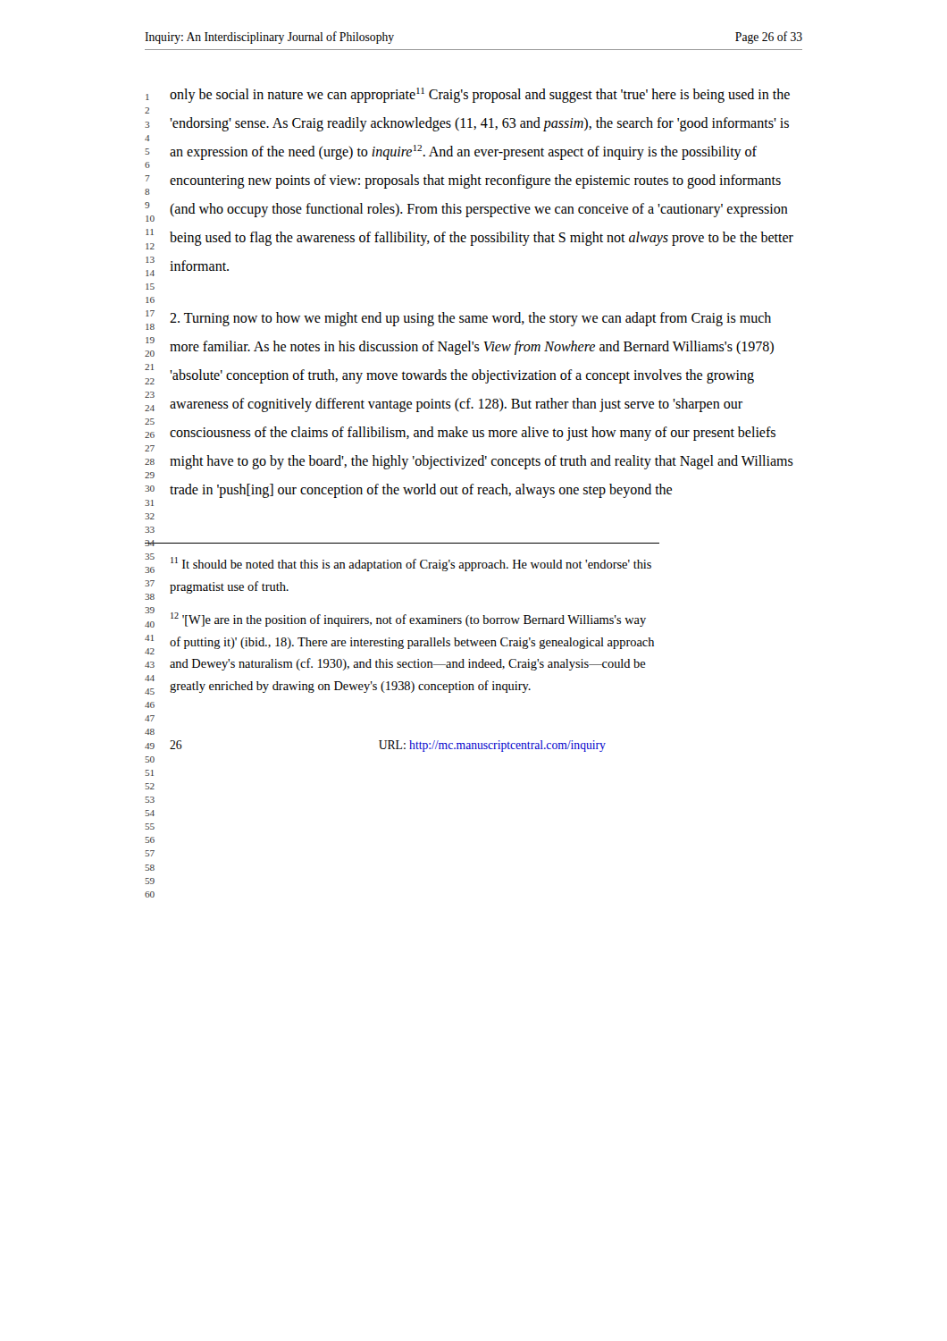Inquiry: An Interdisciplinary Journal of Philosophy Page 26 of 33
1
2
3
4
5
6
7
8
9
10
11
12
13
14
15
16
17
18
19
20
21
22
23
24
25
26
27
28
29
30
31
32
33
34
35
36
37
38
39
40
41
42
43
44
45
46
47
48
49
50
51
52
53
54
55
56
57
58
59
60
only be social in nature we can appropriate11 Craig's proposal and suggest that 'true' here is being used in the 'endorsing' sense. As Craig readily acknowledges (11, 41, 63 and passim), the search for 'good informants' is an expression of the need (urge) to inquire12. And an ever-present aspect of inquiry is the possibility of encountering new points of view: proposals that might reconfigure the epistemic routes to good informants (and who occupy those functional roles). From this perspective we can conceive of a 'cautionary' expression being used to flag the awareness of fallibility, of the possibility that S might not always prove to be the better informant.
2. Turning now to how we might end up using the same word, the story we can adapt from Craig is much more familiar. As he notes in his discussion of Nagel's View from Nowhere and Bernard Williams's (1978) 'absolute' conception of truth, any move towards the objectivization of a concept involves the growing awareness of cognitively different vantage points (cf. 128). But rather than just serve to 'sharpen our consciousness of the claims of fallibilism, and make us more alive to just how many of our present beliefs might have to go by the board', the highly 'objectivized' concepts of truth and reality that Nagel and Williams trade in 'push[ing] our conception of the world out of reach, always one step beyond the
11 It should be noted that this is an adaptation of Craig's approach. He would not 'endorse' this pragmatist use of truth.
12 '[W]e are in the position of inquirers, not of examiners (to borrow Bernard Williams's way of putting it)' (ibid., 18). There are interesting parallels between Craig's genealogical approach and Dewey's naturalism (cf. 1930), and this section—and indeed, Craig's analysis—could be greatly enriched by drawing on Dewey's (1938) conception of inquiry.
26 URL: http://mc.manuscriptcentral.com/inquiry